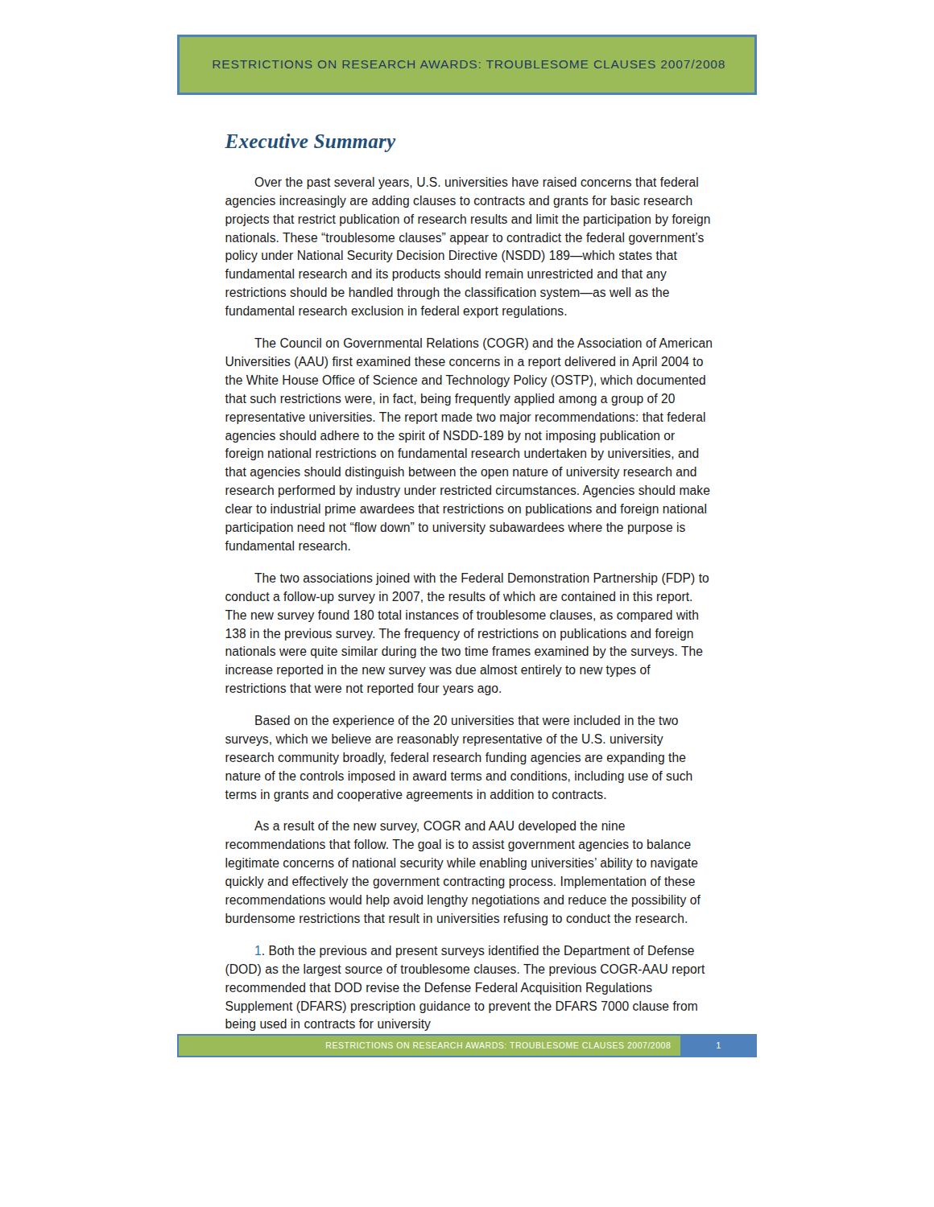Restrictions on Research Awards: Troublesome Clauses 2007/2008
Executive Summary
Over the past several years, U.S. universities have raised concerns that federal agencies increasingly are adding clauses to contracts and grants for basic research projects that restrict publication of research results and limit the participation by foreign nationals. These “troublesome clauses” appear to contradict the federal government’s policy under National Security Decision Directive (NSDD) 189—which states that fundamental research and its products should remain unrestricted and that any restrictions should be handled through the classification system—as well as the fundamental research exclusion in federal export regulations.
The Council on Governmental Relations (COGR) and the Association of American Universities (AAU) first examined these concerns in a report delivered in April 2004 to the White House Office of Science and Technology Policy (OSTP), which documented that such restrictions were, in fact, being frequently applied among a group of 20 representative universities. The report made two major recommendations: that federal agencies should adhere to the spirit of NSDD-189 by not imposing publication or foreign national restrictions on fundamental research undertaken by universities, and that agencies should distinguish between the open nature of university research and research performed by industry under restricted circumstances. Agencies should make clear to industrial prime awardees that restrictions on publications and foreign national participation need not “flow down” to university subawardees where the purpose is fundamental research.
The two associations joined with the Federal Demonstration Partnership (FDP) to conduct a follow-up survey in 2007, the results of which are contained in this report. The new survey found 180 total instances of troublesome clauses, as compared with 138 in the previous survey. The frequency of restrictions on publications and foreign nationals were quite similar during the two time frames examined by the surveys. The increase reported in the new survey was due almost entirely to new types of restrictions that were not reported four years ago.
Based on the experience of the 20 universities that were included in the two surveys, which we believe are reasonably representative of the U.S. university research community broadly, federal research funding agencies are expanding the nature of the controls imposed in award terms and conditions, including use of such terms in grants and cooperative agreements in addition to contracts.
As a result of the new survey, COGR and AAU developed the nine recommendations that follow. The goal is to assist government agencies to balance legitimate concerns of national security while enabling universities’ ability to navigate quickly and effectively the government contracting process. Implementation of these recommendations would help avoid lengthy negotiations and reduce the possibility of burdensome restrictions that result in universities refusing to conduct the research.
1. Both the previous and present surveys identified the Department of Defense (DOD) as the largest source of troublesome clauses. The previous COGR-AAU report recommended that DOD revise the Defense Federal Acquisition Regulations Supplement (DFARS) prescription guidance to prevent the DFARS 7000 clause from being used in contracts for university
Restrictions on Research Awards: Troublesome Clauses 2007/2008
1